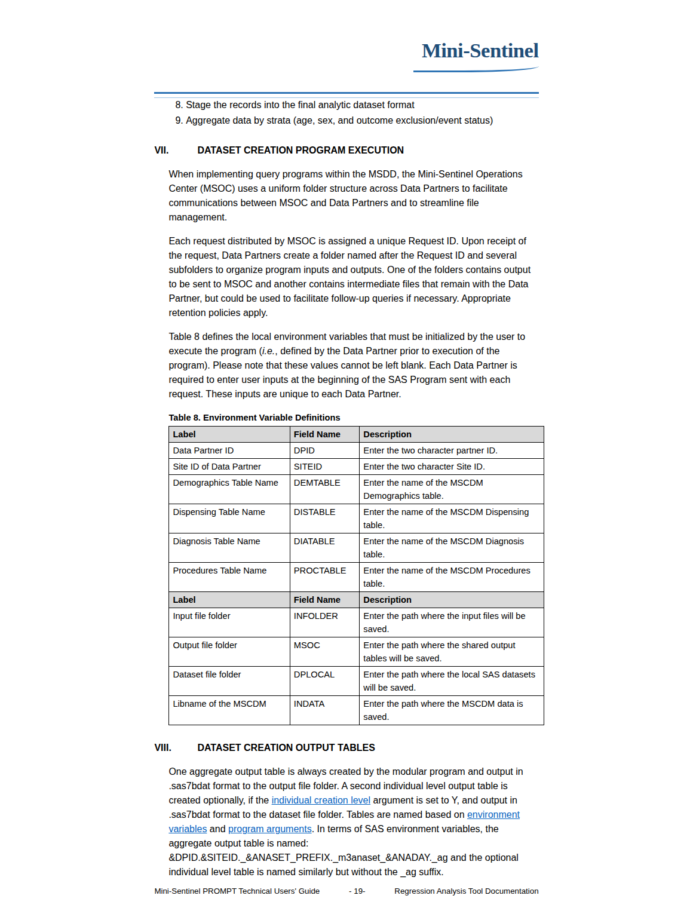Mini-Sentinel
Stage the records into the final analytic dataset format
Aggregate data by strata (age, sex, and outcome exclusion/event status)
VII. DATASET CREATION PROGRAM EXECUTION
When implementing query programs within the MSDD, the Mini-Sentinel Operations Center (MSOC) uses a uniform folder structure across Data Partners to facilitate communications between MSOC and Data Partners and to streamline file management.
Each request distributed by MSOC is assigned a unique Request ID. Upon receipt of the request, Data Partners create a folder named after the Request ID and several subfolders to organize program inputs and outputs. One of the folders contains output to be sent to MSOC and another contains intermediate files that remain with the Data Partner, but could be used to facilitate follow-up queries if necessary. Appropriate retention policies apply.
Table 8 defines the local environment variables that must be initialized by the user to execute the program (i.e., defined by the Data Partner prior to execution of the program). Please note that these values cannot be left blank. Each Data Partner is required to enter user inputs at the beginning of the SAS Program sent with each request. These inputs are unique to each Data Partner.
Table 8. Environment Variable Definitions
| Label | Field Name | Description |
| --- | --- | --- |
| Data Partner ID | DPID | Enter the two character partner ID. |
| Site ID of Data Partner | SITEID | Enter the two character Site ID. |
| Demographics Table Name | DEMTABLE | Enter the name of the MSCDM Demographics table. |
| Dispensing Table Name | DISTABLE | Enter the name of the MSCDM Dispensing table. |
| Diagnosis Table Name | DIATABLE | Enter the name of the MSCDM Diagnosis table. |
| Procedures Table Name | PROCTABLE | Enter the name of the MSCDM Procedures table. |
| Label | Field Name | Description |
| Input file folder | INFOLDER | Enter the path where the input files will be saved. |
| Output file folder | MSOC | Enter the path where the shared output tables will be saved. |
| Dataset file folder | DPLOCAL | Enter the path where the local SAS datasets will be saved. |
| Libname of the MSCDM | INDATA | Enter the path where the MSCDM data is saved. |
VIII. DATASET CREATION OUTPUT TABLES
One aggregate output table is always created by the modular program and output in .sas7bdat format to the output file folder. A second individual level output table is created optionally, if the individual creation level argument is set to Y, and output in .sas7bdat format to the dataset file folder. Tables are named based on environment variables and program arguments. In terms of SAS environment variables, the aggregate output table is named: &DPID.&SITEID._&ANASET_PREFIX._m3anaset_&ANADAY._ag and the optional individual level table is named similarly but without the _ag suffix.
Mini-Sentinel PROMPT Technical Users' Guide - 19- Regression Analysis Tool Documentation